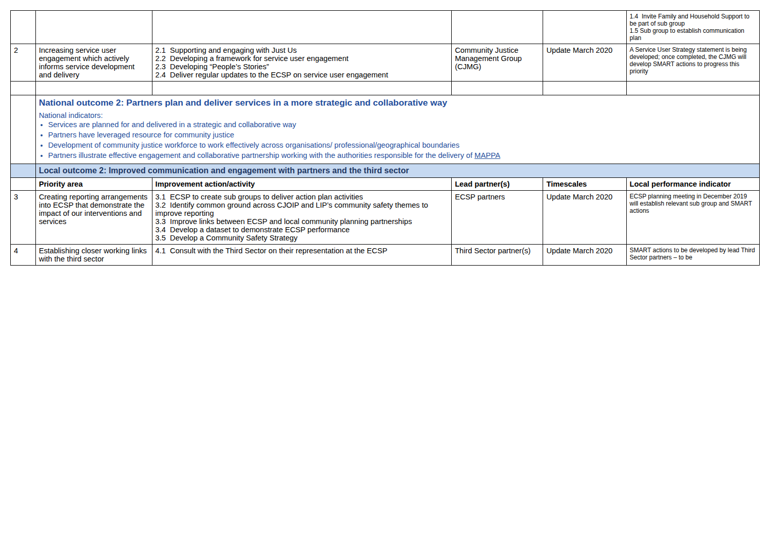| | | | | | 1.4 Invite Family and Household Support to be part of sub group 1.5 Sub group to establish communication plan |
| 2 | Increasing service user engagement which actively informs service development and delivery | 2.1 Supporting and engaging with Just Us 2.2 Developing a framework for service user engagement 2.3 Developing “People’s Stories” 2.4 Deliver regular updates to the ECSP on service user engagement | Community Justice Management Group (CJMG) | Update March 2020 | A Service User Strategy statement is being developed; once completed, the CJMG will develop SMART actions to progress this priority |
| | National outcome 2: Partners plan and deliver services in a more strategic and collaborative way National indicators: Services are planned for and delivered in a strategic and collaborative way Partners have leveraged resource for community justice Development of community justice workforce to work effectively across organisations/ professional/geographical boundaries Partners illustrate effective engagement and collaborative partnership working with the authorities responsible for the delivery of MAPPA |
| | Local outcome 2: Improved communication and engagement with partners and the third sector |
| | Priority area | Improvement action/activity | Lead partner(s) | Timescales | Local performance indicator |
| 3 | Creating reporting arrangements into ECSP that demonstrate the impact of our interventions and services | 3.1 ECSP to create sub groups to deliver action plan activities 3.2 Identify common ground across CJOIP and LIP’s community safety themes to improve reporting 3.3 Improve links between ECSP and local community planning partnerships 3.4 Develop a dataset to demonstrate ECSP performance 3.5 Develop a Community Safety Strategy | ECSP partners | Update March 2020 | ECSP planning meeting in December 2019 will establish relevant sub group and SMART actions |
| 4 | Establishing closer working links with the third sector | 4.1 Consult with the Third Sector on their representation at the ECSP | Third Sector partner(s) | Update March 2020 | SMART actions to be developed by lead Third Sector partners – to be |